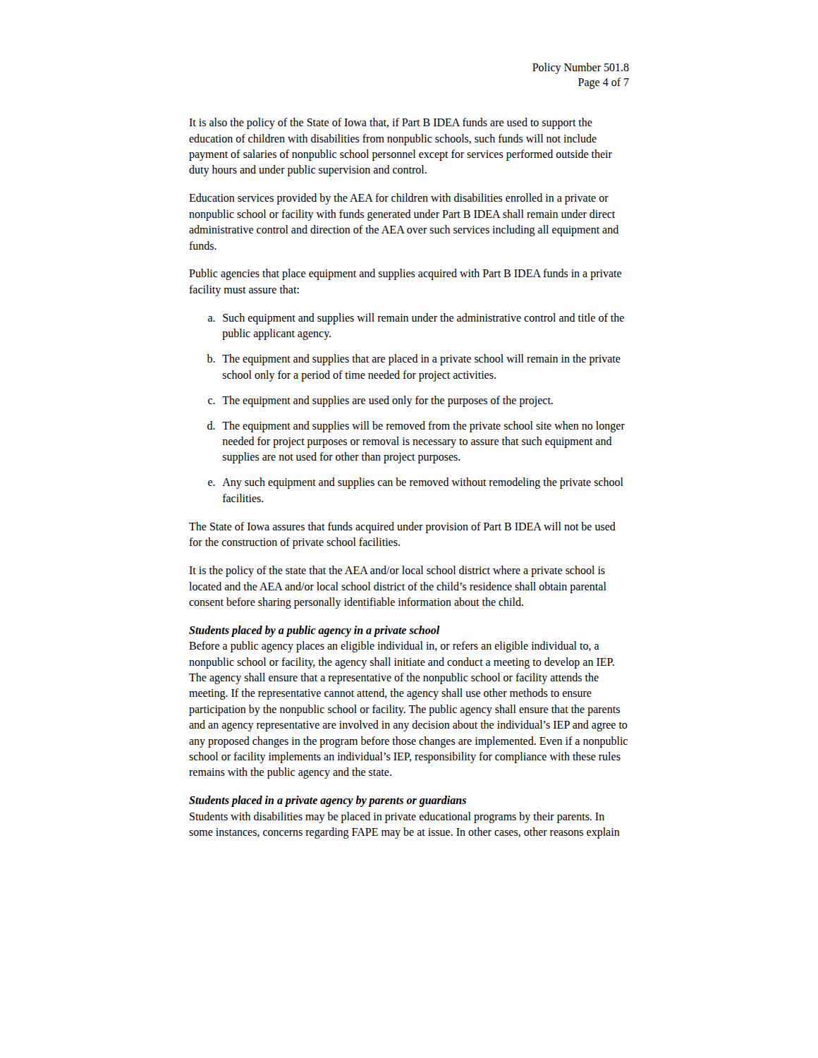Policy Number 501.8
Page 4 of 7
It is also the policy of the State of Iowa that, if Part B IDEA funds are used to support the education of children with disabilities from nonpublic schools, such funds will not include payment of salaries of nonpublic school personnel except for services performed outside their duty hours and under public supervision and control.
Education services provided by the AEA for children with disabilities enrolled in a private or nonpublic school or facility with funds generated under Part B IDEA shall remain under direct administrative control and direction of the AEA over such services including all equipment and funds.
Public agencies that place equipment and supplies acquired with Part B IDEA funds in a private facility must assure that:
Such equipment and supplies will remain under the administrative control and title of the public applicant agency.
The equipment and supplies that are placed in a private school will remain in the private school only for a period of time needed for project activities.
The equipment and supplies are used only for the purposes of the project.
The equipment and supplies will be removed from the private school site when no longer needed for project purposes or removal is necessary to assure that such equipment and supplies are not used for other than project purposes.
Any such equipment and supplies can be removed without remodeling the private school facilities.
The State of Iowa assures that funds acquired under provision of Part B IDEA will not be used for the construction of private school facilities.
It is the policy of the state that the AEA and/or local school district where a private school is located and the AEA and/or local school district of the child’s residence shall obtain parental consent before sharing personally identifiable information about the child.
Students placed by a public agency in a private school
Before a public agency places an eligible individual in, or refers an eligible individual to, a nonpublic school or facility, the agency shall initiate and conduct a meeting to develop an IEP. The agency shall ensure that a representative of the nonpublic school or facility attends the meeting. If the representative cannot attend, the agency shall use other methods to ensure participation by the nonpublic school or facility. The public agency shall ensure that the parents and an agency representative are involved in any decision about the individual’s IEP and agree to any proposed changes in the program before those changes are implemented. Even if a nonpublic school or facility implements an individual’s IEP, responsibility for compliance with these rules remains with the public agency and the state.
Students placed in a private agency by parents or guardians
Students with disabilities may be placed in private educational programs by their parents. In some instances, concerns regarding FAPE may be at issue. In other cases, other reasons explain